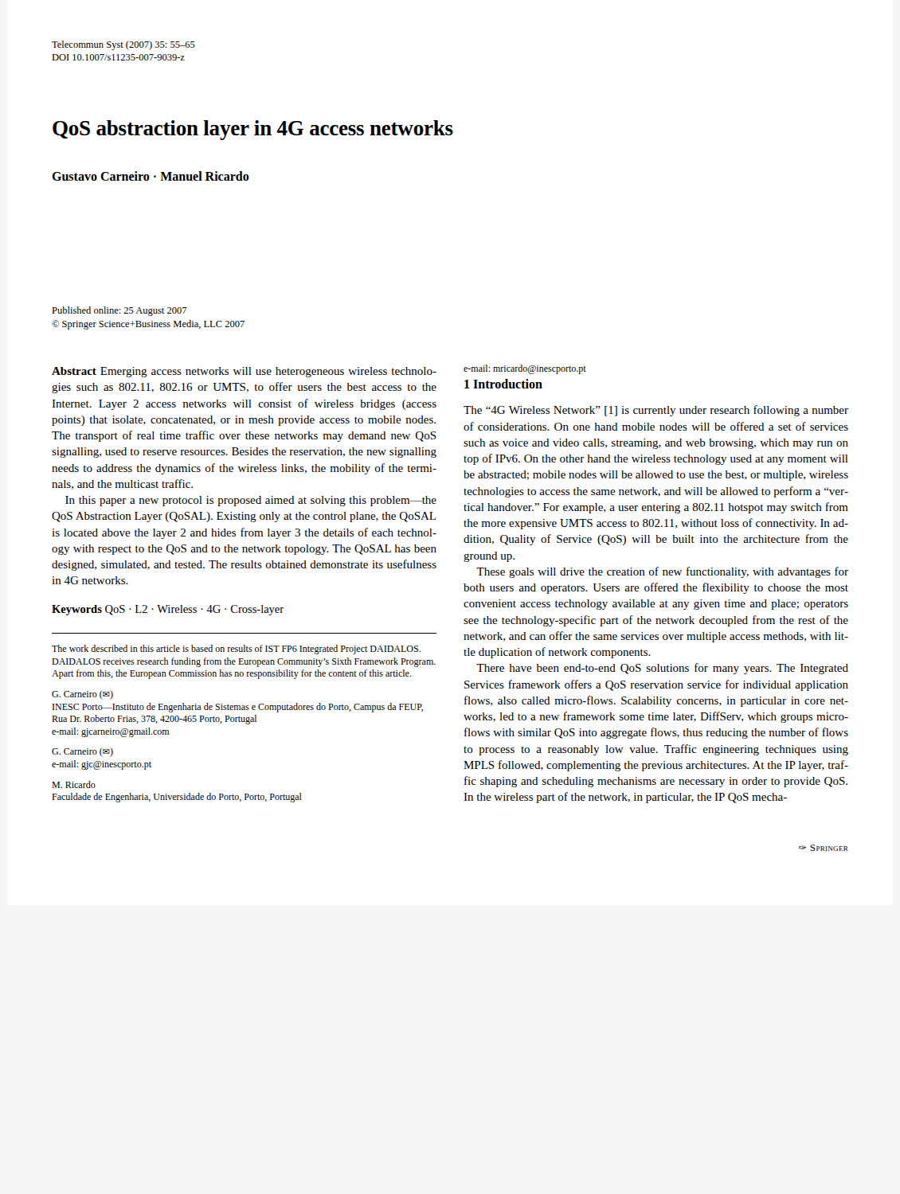Telecommun Syst (2007) 35: 55–65
DOI 10.1007/s11235-007-9039-z
QoS abstraction layer in 4G access networks
Gustavo Carneiro · Manuel Ricardo
Published online: 25 August 2007
© Springer Science+Business Media, LLC 2007
Abstract Emerging access networks will use heterogeneous wireless technologies such as 802.11, 802.16 or UMTS, to offer users the best access to the Internet. Layer 2 access networks will consist of wireless bridges (access points) that isolate, concatenated, or in mesh provide access to mobile nodes. The transport of real time traffic over these networks may demand new QoS signalling, used to reserve resources. Besides the reservation, the new signalling needs to address the dynamics of the wireless links, the mobility of the terminals, and the multicast traffic.
In this paper a new protocol is proposed aimed at solving this problem—the QoS Abstraction Layer (QoSAL). Existing only at the control plane, the QoSAL is located above the layer 2 and hides from layer 3 the details of each technology with respect to the QoS and to the network topology. The QoSAL has been designed, simulated, and tested. The results obtained demonstrate its usefulness in 4G networks.
Keywords QoS · L2 · Wireless · 4G · Cross-layer
The work described in this article is based on results of IST FP6 Integrated Project DAIDALOS. DAIDALOS receives research funding from the European Community’s Sixth Framework Program. Apart from this, the European Commission has no responsibility for the content of this article.
G. Carneiro (✉)
INESC Porto—Instituto de Engenharia de Sistemas e Computadores do Porto, Campus da FEUP,
Rua Dr. Roberto Frias, 378, 4200-465 Porto, Portugal
e-mail: gjcarneiro@gmail.com
G. Carneiro (✉)
e-mail: gjc@inescporto.pt
M. Ricardo
Faculdade de Engenharia, Universidade do Porto, Porto, Portugal
e-mail: mricardo@inescporto.pt
1 Introduction
The “4G Wireless Network” [1] is currently under research following a number of considerations. On one hand mobile nodes will be offered a set of services such as voice and video calls, streaming, and web browsing, which may run on top of IPv6. On the other hand the wireless technology used at any moment will be abstracted; mobile nodes will be allowed to use the best, or multiple, wireless technologies to access the same network, and will be allowed to perform a “vertical handover.” For example, a user entering a 802.11 hotspot may switch from the more expensive UMTS access to 802.11, without loss of connectivity. In addition, Quality of Service (QoS) will be built into the architecture from the ground up.
These goals will drive the creation of new functionality, with advantages for both users and operators. Users are offered the flexibility to choose the most convenient access technology available at any given time and place; operators see the technology-specific part of the network decoupled from the rest of the network, and can offer the same services over multiple access methods, with little duplication of network components.
There have been end-to-end QoS solutions for many years. The Integrated Services framework offers a QoS reservation service for individual application flows, also called micro-flows. Scalability concerns, in particular in core networks, led to a new framework some time later, DiffServ, which groups micro-flows with similar QoS into aggregate flows, thus reducing the number of flows to process to a reasonably low value. Traffic engineering techniques using MPLS followed, complementing the previous architectures. At the IP layer, traffic shaping and scheduling mechanisms are necessary in order to provide QoS. In the wireless part of the network, in particular, the IP QoS mecha-
✑Springer